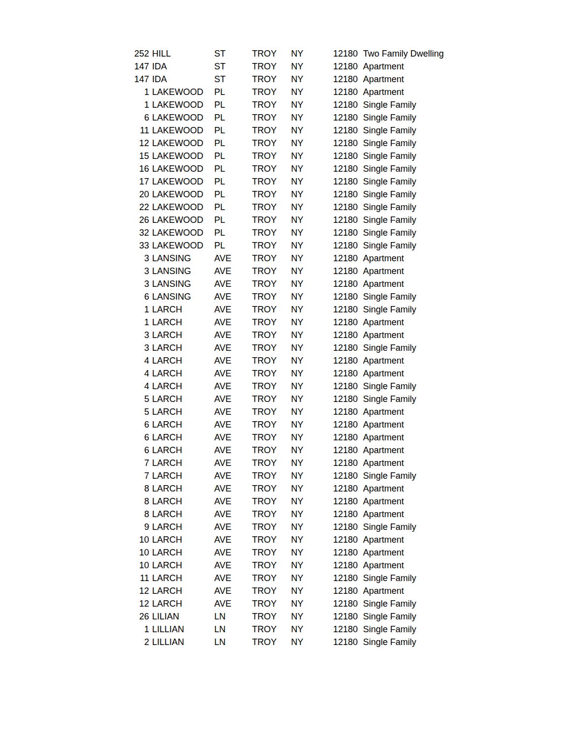| 252 | HILL | ST | TROY | NY | 12180 | Two Family Dwelling |
| 147 | IDA | ST | TROY | NY | 12180 | Apartment |
| 147 | IDA | ST | TROY | NY | 12180 | Apartment |
| 1 | LAKEWOOD | PL | TROY | NY | 12180 | Apartment |
| 1 | LAKEWOOD | PL | TROY | NY | 12180 | Single Family |
| 6 | LAKEWOOD | PL | TROY | NY | 12180 | Single Family |
| 11 | LAKEWOOD | PL | TROY | NY | 12180 | Single Family |
| 12 | LAKEWOOD | PL | TROY | NY | 12180 | Single Family |
| 15 | LAKEWOOD | PL | TROY | NY | 12180 | Single Family |
| 16 | LAKEWOOD | PL | TROY | NY | 12180 | Single Family |
| 17 | LAKEWOOD | PL | TROY | NY | 12180 | Single Family |
| 20 | LAKEWOOD | PL | TROY | NY | 12180 | Single Family |
| 22 | LAKEWOOD | PL | TROY | NY | 12180 | Single Family |
| 26 | LAKEWOOD | PL | TROY | NY | 12180 | Single Family |
| 32 | LAKEWOOD | PL | TROY | NY | 12180 | Single Family |
| 33 | LAKEWOOD | PL | TROY | NY | 12180 | Single Family |
| 3 | LANSING | AVE | TROY | NY | 12180 | Apartment |
| 3 | LANSING | AVE | TROY | NY | 12180 | Apartment |
| 3 | LANSING | AVE | TROY | NY | 12180 | Apartment |
| 6 | LANSING | AVE | TROY | NY | 12180 | Single Family |
| 1 | LARCH | AVE | TROY | NY | 12180 | Single Family |
| 1 | LARCH | AVE | TROY | NY | 12180 | Apartment |
| 3 | LARCH | AVE | TROY | NY | 12180 | Apartment |
| 3 | LARCH | AVE | TROY | NY | 12180 | Single Family |
| 4 | LARCH | AVE | TROY | NY | 12180 | Apartment |
| 4 | LARCH | AVE | TROY | NY | 12180 | Apartment |
| 4 | LARCH | AVE | TROY | NY | 12180 | Single Family |
| 5 | LARCH | AVE | TROY | NY | 12180 | Single Family |
| 5 | LARCH | AVE | TROY | NY | 12180 | Apartment |
| 6 | LARCH | AVE | TROY | NY | 12180 | Apartment |
| 6 | LARCH | AVE | TROY | NY | 12180 | Apartment |
| 6 | LARCH | AVE | TROY | NY | 12180 | Apartment |
| 7 | LARCH | AVE | TROY | NY | 12180 | Apartment |
| 7 | LARCH | AVE | TROY | NY | 12180 | Single Family |
| 8 | LARCH | AVE | TROY | NY | 12180 | Apartment |
| 8 | LARCH | AVE | TROY | NY | 12180 | Apartment |
| 8 | LARCH | AVE | TROY | NY | 12180 | Apartment |
| 9 | LARCH | AVE | TROY | NY | 12180 | Single Family |
| 10 | LARCH | AVE | TROY | NY | 12180 | Apartment |
| 10 | LARCH | AVE | TROY | NY | 12180 | Apartment |
| 10 | LARCH | AVE | TROY | NY | 12180 | Apartment |
| 11 | LARCH | AVE | TROY | NY | 12180 | Single Family |
| 12 | LARCH | AVE | TROY | NY | 12180 | Apartment |
| 12 | LARCH | AVE | TROY | NY | 12180 | Single Family |
| 26 | LILIAN | LN | TROY | NY | 12180 | Single Family |
| 1 | LILLIAN | LN | TROY | NY | 12180 | Single Family |
| 2 | LILLIAN | LN | TROY | NY | 12180 | Single Family |